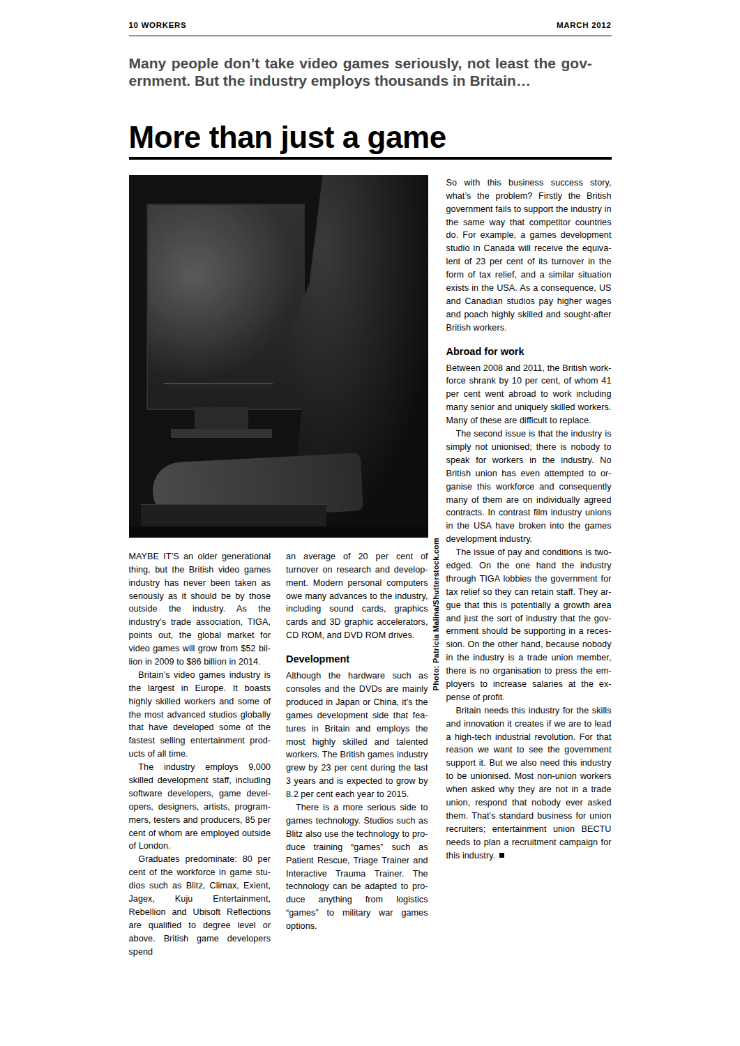10 WORKERS MARCH 2012
Many people don’t take video games seriously, not least the government. But the industry employs thousands in Britain…
More than just a game
Photo: Patricia Malina/Shutterstock.com
MAYBE IT’S an older generational thing, but the British video games industry has never been taken as seriously as it should be by those outside the industry. As the industry’s trade association, TIGA, points out, the global market for video games will grow from $52 billion in 2009 to $86 billion in 2014.
Britain’s video games industry is the largest in Europe. It boasts highly skilled workers and some of the most advanced studios globally that have developed some of the fastest selling entertainment products of all time.
The industry employs 9,000 skilled development staff, including software developers, game developers, designers, artists, programmers, testers and producers, 85 per cent of whom are employed outside of London.
Graduates predominate: 80 per cent of the workforce in game studios such as Blitz, Climax, Exient, Jagex, Kuju Entertainment, Rebellion and Ubisoft Reflections are qualified to degree level or above. British game developers spend
an average of 20 per cent of turnover on research and development. Modern personal computers owe many advances to the industry, including sound cards, graphics cards and 3D graphic accelerators, CD ROM, and DVD ROM drives.
Development
Although the hardware such as consoles and the DVDs are mainly produced in Japan or China, it’s the games development side that features in Britain and employs the most highly skilled and talented workers. The British games industry grew by 23 per cent during the last 3 years and is expected to grow by 8.2 per cent each year to 2015.
There is a more serious side to games technology. Studios such as Blitz also use the technology to produce training “games” such as Patient Rescue, Triage Trainer and Interactive Trauma Trainer. The technology can be adapted to produce anything from logistics “games” to military war games options.
So with this business success story, what’s the problem? Firstly the British government fails to support the industry in the same way that competitor countries do. For example, a games development studio in Canada will receive the equivalent of 23 per cent of its turnover in the form of tax relief, and a similar situation exists in the USA. As a consequence, US and Canadian studios pay higher wages and poach highly skilled and sought-after British workers.
Abroad for work
Between 2008 and 2011, the British workforce shrank by 10 per cent, of whom 41 per cent went abroad to work including many senior and uniquely skilled workers. Many of these are difficult to replace.
The second issue is that the industry is simply not unionised; there is nobody to speak for workers in the industry. No British union has even attempted to organise this workforce and consequently many of them are on individually agreed contracts. In contrast film industry unions in the USA have broken into the games development industry.
The issue of pay and conditions is two-edged. On the one hand the industry through TIGA lobbies the government for tax relief so they can retain staff. They argue that this is potentially a growth area and just the sort of industry that the government should be supporting in a recession. On the other hand, because nobody in the industry is a trade union member, there is no organisation to press the employers to increase salaries at the expense of profit.
Britain needs this industry for the skills and innovation it creates if we are to lead a high-tech industrial revolution. For that reason we want to see the government support it. But we also need this industry to be unionised. Most non-union workers when asked why they are not in a trade union, respond that nobody ever asked them. That’s standard business for union recruiters; entertainment union BECTU needs to plan a recruitment campaign for this industry.